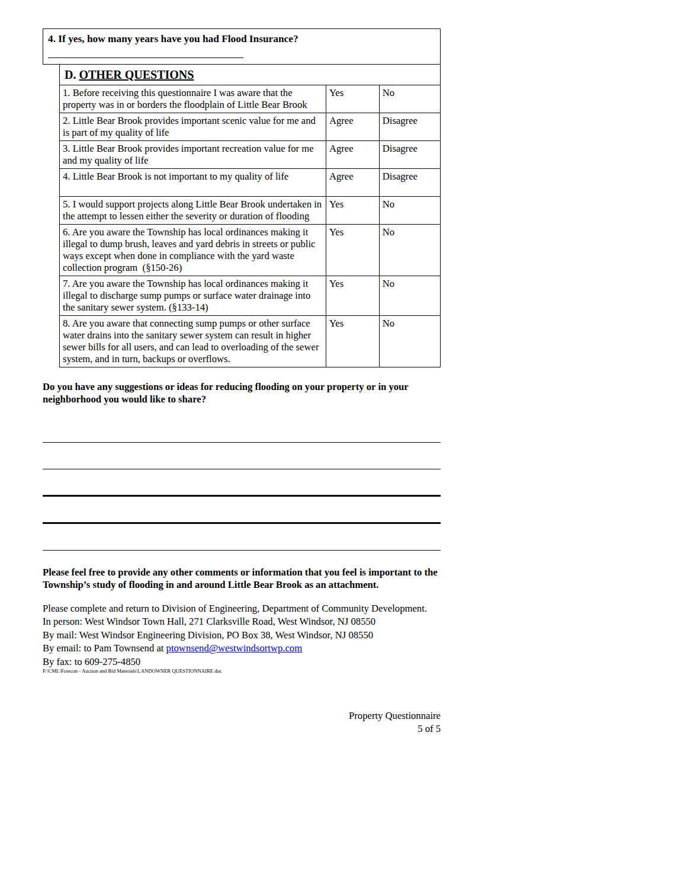4. If yes, how many years have you had Flood Insurance?
D. OTHER QUESTIONS
| 1. Before receiving this questionnaire I was aware that the property was in or borders the floodplain of Little Bear Brook | Yes | No |
| 2. Little Bear Brook provides important scenic value for me and is part of my quality of life | Agree | Disagree |
| 3. Little Bear Brook provides important recreation value for me and my quality of life | Agree | Disagree |
| 4. Little Bear Brook is not important to my quality of life | Agree | Disagree |
| 5. I would support projects along Little Bear Brook undertaken in the attempt to lessen either the severity or duration of flooding | Yes | No |
| 6. Are you aware the Township has local ordinances making it illegal to dump brush, leaves and yard debris in streets or public ways except when done in compliance with the yard waste collection program (§150-26) | Yes | No |
| 7. Are you aware the Township has local ordinances making it illegal to discharge sump pumps or surface water drainage into the sanitary sewer system. (§133-14) | Yes | No |
| 8. Are you aware that connecting sump pumps or other surface water drains into the sanitary sewer system can result in higher sewer bills for all users, and can lead to overloading of the sewer system, and in turn, backups or overflows. | Yes | No |
Do you have any suggestions or ideas for reducing flooding on your property or in your neighborhood you would like to share?
Please feel free to provide any other comments or information that you feel is important to the Township’s study of flooding in and around Little Bear Brook as an attachment.
Please complete and return to Division of Engineering, Department of Community Development.
In person: West Windsor Town Hall, 271 Clarksville Road, West Windsor, NJ 08550
By mail: West Windsor Engineering Division, PO Box 38, West Windsor, NJ 08550
By email: to Pam Townsend at ptownsend@westwindsortwp.com
By fax: to 609-275-4850
F:\CML\Forecon - Auction and Bid Materials\LANDOWNER QUESTIONNAIRE.doc
Property Questionnaire
5 of 5